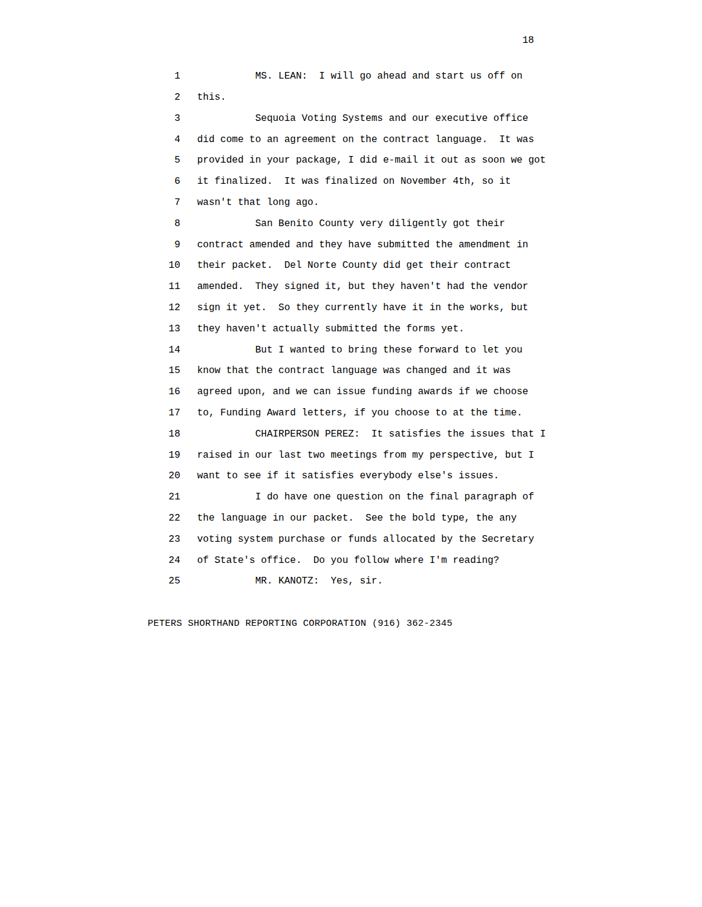18
| 1 | MS. LEAN: I will go ahead and start us off on |
| 2 | this. |
| 3 | Sequoia Voting Systems and our executive office |
| 4 | did come to an agreement on the contract language. It was |
| 5 | provided in your package, I did e-mail it out as soon we got |
| 6 | it finalized. It was finalized on November 4th, so it |
| 7 | wasn't that long ago. |
| 8 | San Benito County very diligently got their |
| 9 | contract amended and they have submitted the amendment in |
| 10 | their packet. Del Norte County did get their contract |
| 11 | amended. They signed it, but they haven't had the vendor |
| 12 | sign it yet. So they currently have it in the works, but |
| 13 | they haven't actually submitted the forms yet. |
| 14 | But I wanted to bring these forward to let you |
| 15 | know that the contract language was changed and it was |
| 16 | agreed upon, and we can issue funding awards if we choose |
| 17 | to, Funding Award letters, if you choose to at the time. |
| 18 | CHAIRPERSON PEREZ: It satisfies the issues that I |
| 19 | raised in our last two meetings from my perspective, but I |
| 20 | want to see if it satisfies everybody else's issues. |
| 21 | I do have one question on the final paragraph of |
| 22 | the language in our packet. See the bold type, the any |
| 23 | voting system purchase or funds allocated by the Secretary |
| 24 | of State's office. Do you follow where I'm reading? |
| 25 | MR. KANOTZ: Yes, sir. |
PETERS SHORTHAND REPORTING CORPORATION (916) 362-2345